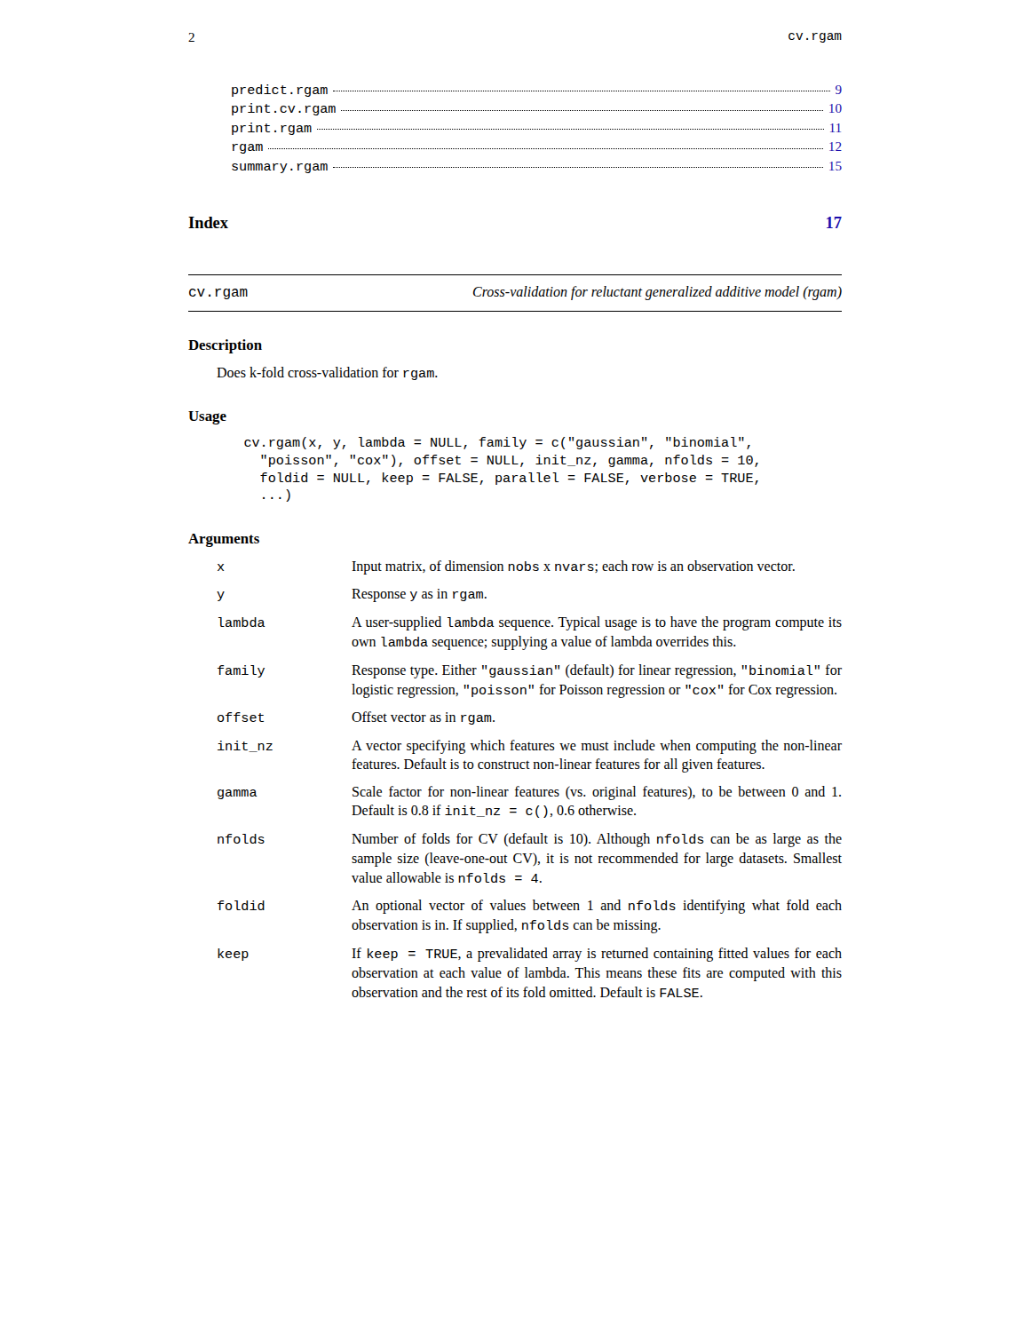2 cv.rgam
predict.rgam 9
print.cv.rgam 10
print.rgam 11
rgam 12
summary.rgam 15
Index 17
cv.rgam Cross-validation for reluctant generalized additive model (rgam)
Description
Does k-fold cross-validation for rgam.
Usage
cv.rgam(x, y, lambda = NULL, family = c("gaussian", "binomial",
  "poisson", "cox"), offset = NULL, init_nz, gamma, nfolds = 10,
  foldid = NULL, keep = FALSE, parallel = FALSE, verbose = TRUE,
  ...)
Arguments
x
Input matrix, of dimension nobs x nvars; each row is an observation vector.
y
Response y as in rgam.
lambda
A user-supplied lambda sequence. Typical usage is to have the program compute its own lambda sequence; supplying a value of lambda overrides this.
family
Response type. Either "gaussian" (default) for linear regression, "binomial" for logistic regression, "poisson" for Poisson regression or "cox" for Cox regression.
offset
Offset vector as in rgam.
init_nz
A vector specifying which features we must include when computing the non-linear features. Default is to construct non-linear features for all given features.
gamma
Scale factor for non-linear features (vs. original features), to be between 0 and 1. Default is 0.8 if init_nz = c(), 0.6 otherwise.
nfolds
Number of folds for CV (default is 10). Although nfolds can be as large as the sample size (leave-one-out CV), it is not recommended for large datasets. Smallest value allowable is nfolds = 4.
foldid
An optional vector of values between 1 and nfolds identifying what fold each observation is in. If supplied, nfolds can be missing.
keep
If keep = TRUE, a prevalidated array is returned containing fitted values for each observation at each value of lambda. This means these fits are computed with this observation and the rest of its fold omitted. Default is FALSE.